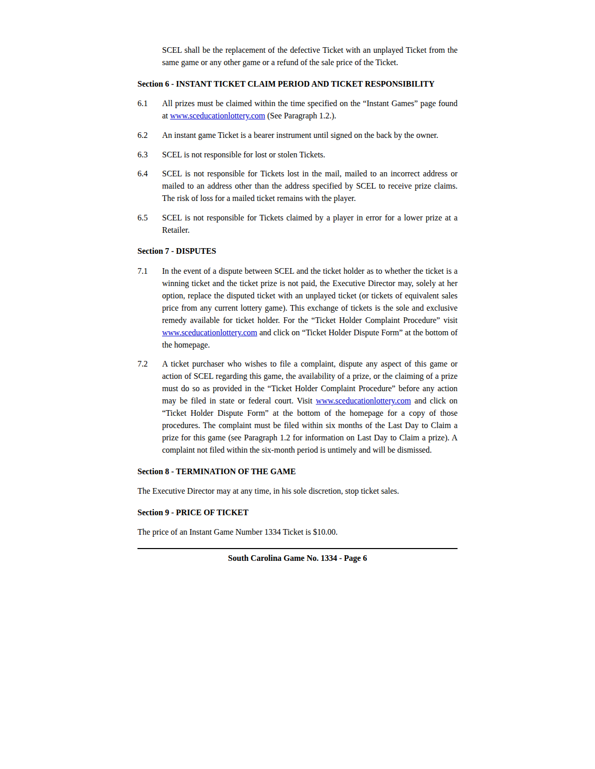SCEL shall be the replacement of the defective Ticket with an unplayed Ticket from the same game or any other game or a refund of the sale price of the Ticket.
Section 6 - INSTANT TICKET CLAIM PERIOD AND TICKET RESPONSIBILITY
6.1
All prizes must be claimed within the time specified on the “Instant Games” page found at www.sceducationlottery.com (See Paragraph 1.2.).
6.2
An instant game Ticket is a bearer instrument until signed on the back by the owner.
6.3
SCEL is not responsible for lost or stolen Tickets.
6.4
SCEL is not responsible for Tickets lost in the mail, mailed to an incorrect address or mailed to an address other than the address specified by SCEL to receive prize claims. The risk of loss for a mailed ticket remains with the player.
6.5
SCEL is not responsible for Tickets claimed by a player in error for a lower prize at a Retailer.
Section 7 - DISPUTES
7.1
In the event of a dispute between SCEL and the ticket holder as to whether the ticket is a winning ticket and the ticket prize is not paid, the Executive Director may, solely at her option, replace the disputed ticket with an unplayed ticket (or tickets of equivalent sales price from any current lottery game). This exchange of tickets is the sole and exclusive remedy available for ticket holder. For the “Ticket Holder Complaint Procedure” visit www.sceducationlottery.com and click on “Ticket Holder Dispute Form” at the bottom of the homepage.
7.2
A ticket purchaser who wishes to file a complaint, dispute any aspect of this game or action of SCEL regarding this game, the availability of a prize, or the claiming of a prize must do so as provided in the “Ticket Holder Complaint Procedure” before any action may be filed in state or federal court. Visit www.sceducationlottery.com and click on “Ticket Holder Dispute Form” at the bottom of the homepage for a copy of those procedures. The complaint must be filed within six months of the Last Day to Claim a prize for this game (see Paragraph 1.2 for information on Last Day to Claim a prize). A complaint not filed within the six-month period is untimely and will be dismissed.
Section 8 - TERMINATION OF THE GAME
The Executive Director may at any time, in his sole discretion, stop ticket sales.
Section 9 - PRICE OF TICKET
The price of an Instant Game Number 1334 Ticket is $10.00.
South Carolina Game No. 1334 - Page 6